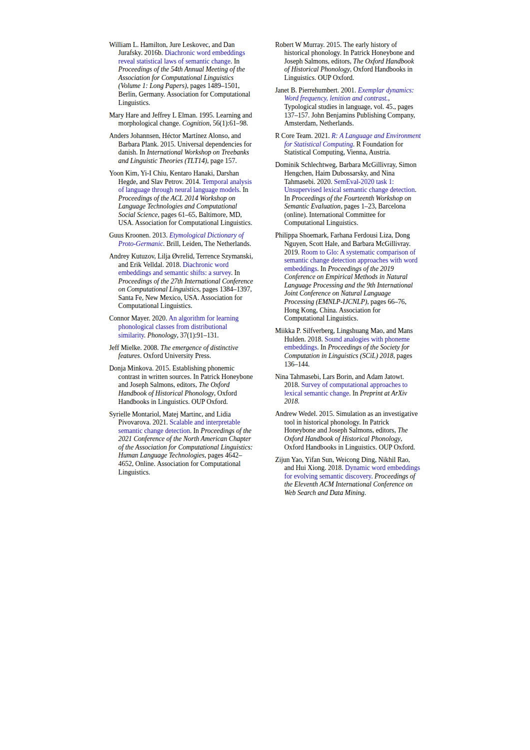William L. Hamilton, Jure Leskovec, and Dan Jurafsky. 2016b. Diachronic word embeddings reveal statistical laws of semantic change. In Proceedings of the 54th Annual Meeting of the Association for Computational Linguistics (Volume 1: Long Papers), pages 1489–1501, Berlin, Germany. Association for Computational Linguistics.
Mary Hare and Jeffrey L Elman. 1995. Learning and morphological change. Cognition, 56(1):61–98.
Anders Johannsen, Héctor Martínez Alonso, and Barbara Plank. 2015. Universal dependencies for danish. In International Workshop on Treebanks and Linguistic Theories (TLT14), page 157.
Yoon Kim, Yi-I Chiu, Kentaro Hanaki, Darshan Hegde, and Slav Petrov. 2014. Temporal analysis of language through neural language models. In Proceedings of the ACL 2014 Workshop on Language Technologies and Computational Social Science, pages 61–65, Baltimore, MD, USA. Association for Computational Linguistics.
Guus Kroonen. 2013. Etymological Dictionary of Proto-Germanic. Brill, Leiden, The Netherlands.
Andrey Kutuzov, Lilja Øvrelid, Terrence Szymanski, and Erik Velldal. 2018. Diachronic word embeddings and semantic shifts: a survey. In Proceedings of the 27th International Conference on Computational Linguistics, pages 1384–1397, Santa Fe, New Mexico, USA. Association for Computational Linguistics.
Connor Mayer. 2020. An algorithm for learning phonological classes from distributional similarity. Phonology, 37(1):91–131.
Jeff Mielke. 2008. The emergence of distinctive features. Oxford University Press.
Donja Minkova. 2015. Establishing phonemic contrast in written sources. In Patrick Honeybone and Joseph Salmons, editors, The Oxford Handbook of Historical Phonology, Oxford Handbooks in Linguistics. OUP Oxford.
Syrielle Montariol, Matej Martinc, and Lidia Pivovarova. 2021. Scalable and interpretable semantic change detection. In Proceedings of the 2021 Conference of the North American Chapter of the Association for Computational Linguistics: Human Language Technologies, pages 4642–4652, Online. Association for Computational Linguistics.
Robert W Murray. 2015. The early history of historical phonology. In Patrick Honeybone and Joseph Salmons, editors, The Oxford Handbook of Historical Phonology, Oxford Handbooks in Linguistics. OUP Oxford.
Janet B. Pierrehumbert. 2001. Exemplar dynamics: Word frequency, lenition and contrast., Typological studies in language, vol. 45., pages 137–157. John Benjamins Publishing Company, Amsterdam, Netherlands.
R Core Team. 2021. R: A Language and Environment for Statistical Computing. R Foundation for Statistical Computing, Vienna, Austria.
Dominik Schlechtweg, Barbara McGillivray, Simon Hengchen, Haim Dubossarsky, and Nina Tahmasebi. 2020. SemEval-2020 task 1: Unsupervised lexical semantic change detection. In Proceedings of the Fourteenth Workshop on Semantic Evaluation, pages 1–23, Barcelona (online). International Committee for Computational Linguistics.
Philippa Shoemark, Farhana Ferdousi Liza, Dong Nguyen, Scott Hale, and Barbara McGillivray. 2019. Room to Glo: A systematic comparison of semantic change detection approaches with word embeddings. In Proceedings of the 2019 Conference on Empirical Methods in Natural Language Processing and the 9th International Joint Conference on Natural Language Processing (EMNLP-IJCNLP), pages 66–76, Hong Kong, China. Association for Computational Linguistics.
Miikka P. Silfverberg, Lingshuang Mao, and Mans Hulden. 2018. Sound analogies with phoneme embeddings. In Proceedings of the Society for Computation in Linguistics (SCiL) 2018, pages 136–144.
Nina Tahmasebi, Lars Borin, and Adam Jatowt. 2018. Survey of computational approaches to lexical semantic change. In Preprint at ArXiv 2018.
Andrew Wedel. 2015. Simulation as an investigative tool in historical phonology. In Patrick Honeybone and Joseph Salmons, editors, The Oxford Handbook of Historical Phonology, Oxford Handbooks in Linguistics. OUP Oxford.
Zijun Yao, Yifan Sun, Weicong Ding, Nikhil Rao, and Hui Xiong. 2018. Dynamic word embeddings for evolving semantic discovery. Proceedings of the Eleventh ACM International Conference on Web Search and Data Mining.